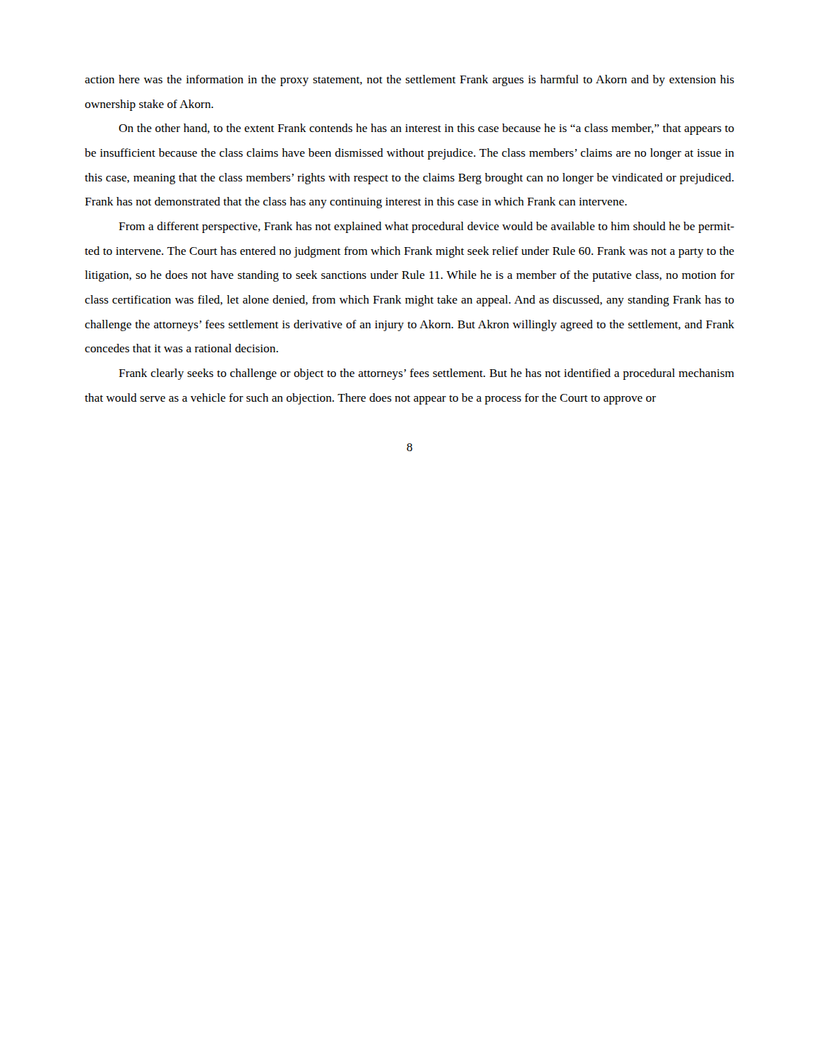action here was the information in the proxy statement, not the settlement Frank argues is harmful to Akorn and by extension his ownership stake of Akorn.
On the other hand, to the extent Frank contends he has an interest in this case because he is “a class member,” that appears to be insufficient because the class claims have been dismissed without prejudice. The class members’ claims are no longer at issue in this case, meaning that the class members’ rights with respect to the claims Berg brought can no longer be vindicated or prejudiced. Frank has not demonstrated that the class has any continuing interest in this case in which Frank can intervene.
From a different perspective, Frank has not explained what procedural device would be available to him should he be permitted to intervene. The Court has entered no judgment from which Frank might seek relief under Rule 60. Frank was not a party to the litigation, so he does not have standing to seek sanctions under Rule 11. While he is a member of the putative class, no motion for class certification was filed, let alone denied, from which Frank might take an appeal. And as discussed, any standing Frank has to challenge the attorneys’ fees settlement is derivative of an injury to Akorn. But Akron willingly agreed to the settlement, and Frank concedes that it was a rational decision.
Frank clearly seeks to challenge or object to the attorneys’ fees settlement. But he has not identified a procedural mechanism that would serve as a vehicle for such an objection. There does not appear to be a process for the Court to approve or
8